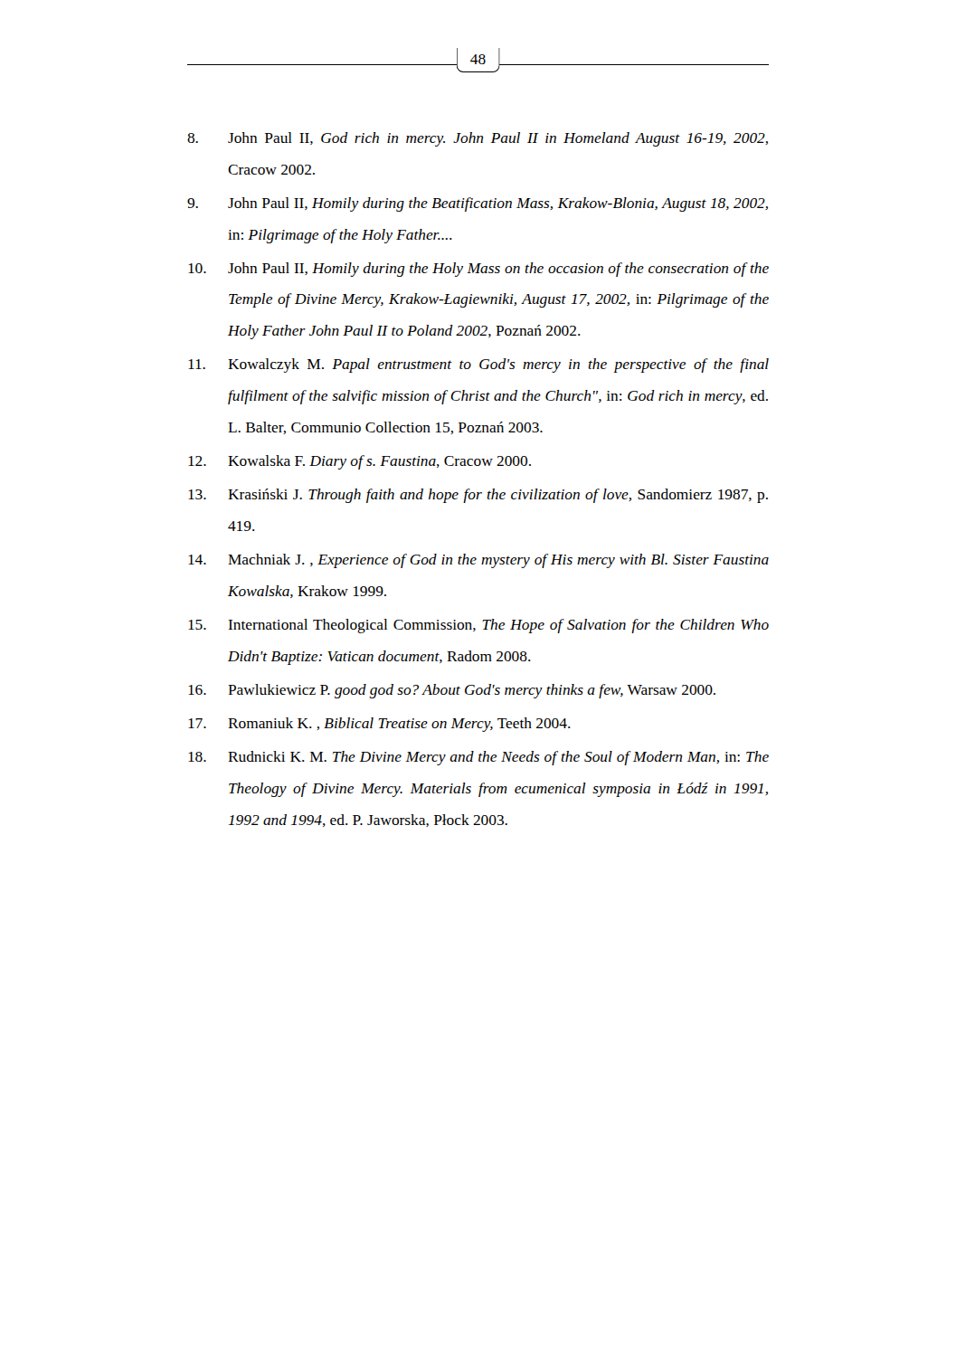48
8. John Paul II, God rich in mercy. John Paul II in Homeland August 16-19, 2002, Cracow 2002.
9. John Paul II, Homily during the Beatification Mass, Krakow-Blonia, August 18, 2002, in: Pilgrimage of the Holy Father....
10. John Paul II, Homily during the Holy Mass on the occasion of the consecration of the Temple of Divine Mercy, Krakow-Łagiewniki, August 17, 2002, in: Pilgrimage of the Holy Father John Paul II to Poland 2002, Poznań 2002.
11. Kowalczyk M. Papal entrustment to God's mercy in the perspective of the final fulfilment of the salvific mission of Christ and the Church", in: God rich in mercy, ed. L. Balter, Communio Collection 15, Poznań 2003.
12. Kowalska F. Diary of s. Faustina, Cracow 2000.
13. Krasiński J. Through faith and hope for the civilization of love, Sandomierz 1987, p. 419.
14. Machniak J. , Experience of God in the mystery of His mercy with Bl. Sister Faustina Kowalska, Krakow 1999.
15. International Theological Commission, The Hope of Salvation for the Children Who Didn't Baptize: Vatican document, Radom 2008.
16. Pawlukiewicz P. good god so? About God's mercy thinks a few, Warsaw 2000.
17. Romaniuk K. , Biblical Treatise on Mercy, Teeth 2004.
18. Rudnicki K. M. The Divine Mercy and the Needs of the Soul of Modern Man, in: The Theology of Divine Mercy. Materials from ecumenical symposia in Łódź in 1991, 1992 and 1994, ed. P. Jaworska, Płock 2003.